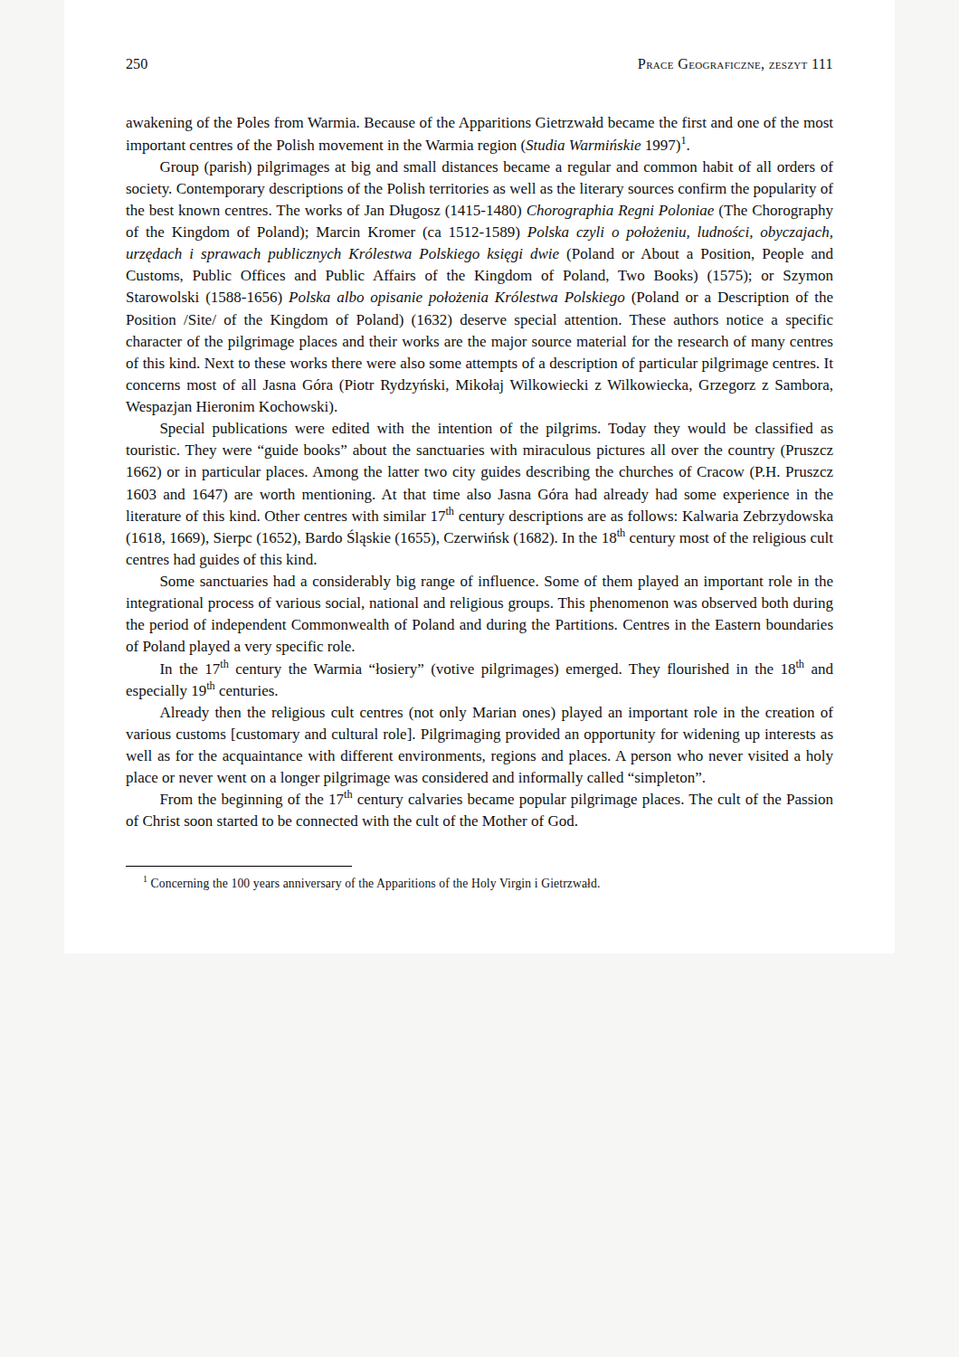250 Prace Geograficzne, zeszyt 111
awakening of the Poles from Warmia. Because of the Apparitions Gietrzwałd became the first and one of the most important centres of the Polish movement in the Warmia region (Studia Warmińskie 1997)1.
Group (parish) pilgrimages at big and small distances became a regular and common habit of all orders of society. Contemporary descriptions of the Polish territories as well as the literary sources confirm the popularity of the best known centres. The works of Jan Długosz (1415-1480) Chorographia Regni Poloniae (The Chorography of the Kingdom of Poland); Marcin Kromer (ca 1512-1589) Polska czyli o położeniu, ludności, obyczajach, urzędach i sprawach publicznych Królestwa Polskiego księgi dwie (Poland or About a Position, People and Customs, Public Offices and Public Affairs of the Kingdom of Poland, Two Books) (1575); or Szymon Starowolski (1588-1656) Polska albo opisanie położenia Królestwa Polskiego (Poland or a Description of the Position /Site/ of the Kingdom of Poland) (1632) deserve special attention. These authors notice a specific character of the pilgrimage places and their works are the major source material for the research of many centres of this kind. Next to these works there were also some attempts of a description of particular pilgrimage centres. It concerns most of all Jasna Góra (Piotr Rydzyński, Mikołaj Wilkowiecki z Wilkowiecka, Grzegorz z Sambora, Wespazjan Hieronim Kochowski).
Special publications were edited with the intention of the pilgrims. Today they would be classified as touristic. They were “guide books” about the sanctuaries with miraculous pictures all over the country (Pruszcz 1662) or in particular places. Among the latter two city guides describing the churches of Cracow (P.H. Pruszcz 1603 and 1647) are worth mentioning. At that time also Jasna Góra had already had some experience in the literature of this kind. Other centres with similar 17th century descriptions are as follows: Kalwaria Zebrzydowska (1618, 1669), Sierpc (1652), Bardo Śląskie (1655), Czerwińsk (1682). In the 18th century most of the religious cult centres had guides of this kind.
Some sanctuaries had a considerably big range of influence. Some of them played an important role in the integrational process of various social, national and religious groups. This phenomenon was observed both during the period of independent Commonwealth of Poland and during the Partitions. Centres in the Eastern boundaries of Poland played a very specific role.
In the 17th century the Warmia “łosiery” (votive pilgrimages) emerged. They flourished in the 18th and especially 19th centuries.
Already then the religious cult centres (not only Marian ones) played an important role in the creation of various customs [customary and cultural role]. Pilgrimaging provided an opportunity for widening up interests as well as for the acquaintance with different environments, regions and places. A person who never visited a holy place or never went on a longer pilgrimage was considered and informally called “simpleton”.
From the beginning of the 17th century calvaries became popular pilgrimage places. The cult of the Passion of Christ soon started to be connected with the cult of the Mother of God.
1 Concerning the 100 years anniversary of the Apparitions of the Holy Virgin i Gietrzwałd.